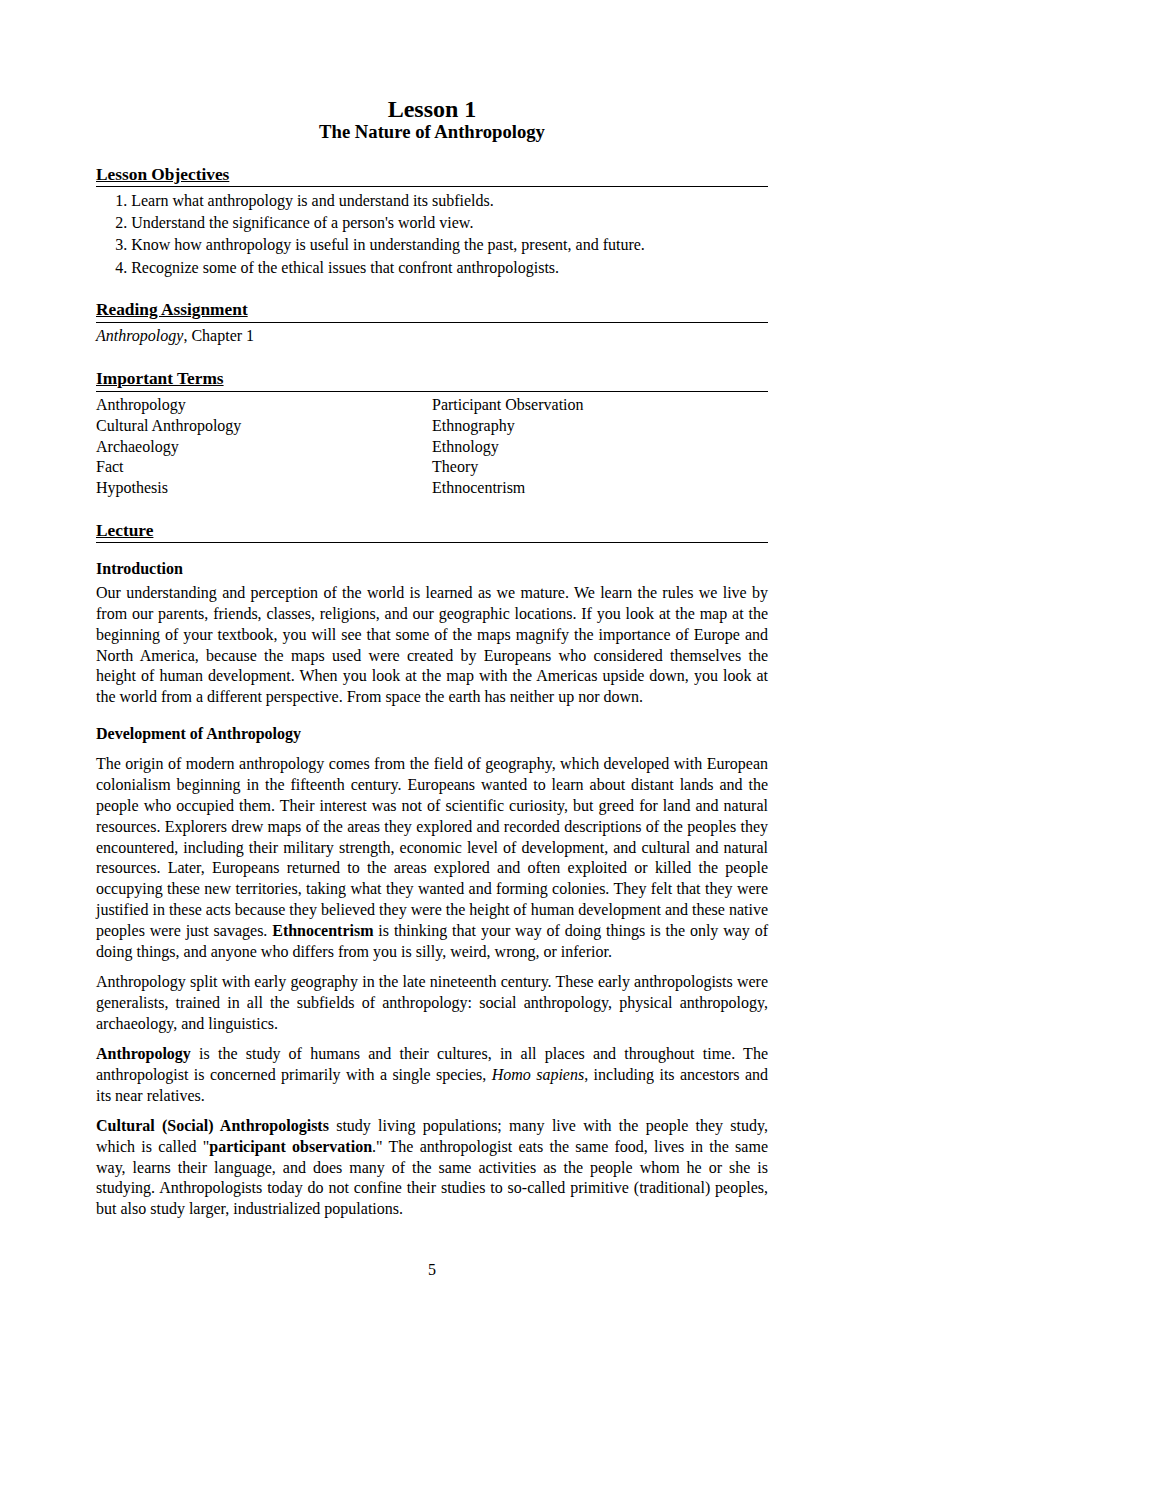Lesson 1The Nature of Anthropology
Lesson Objectives
Learn what anthropology is and understand its subfields.
Understand the significance of a person's world view.
Know how anthropology is useful in understanding the past, present, and future.
Recognize some of the ethical issues that confront anthropologists.
Reading Assignment
Anthropology, Chapter 1
Important Terms
| Anthropology | Participant Observation |
| Cultural Anthropology | Ethnography |
| Archaeology | Ethnology |
| Fact | Theory |
| Hypothesis | Ethnocentrism |
Lecture
Introduction
Our understanding and perception of the world is learned as we mature. We learn the rules we live by from our parents, friends, classes, religions, and our geographic locations. If you look at the map at the beginning of your textbook, you will see that some of the maps magnify the importance of Europe and North America, because the maps used were created by Europeans who considered themselves the height of human development. When you look at the map with the Americas upside down, you look at the world from a different perspective. From space the earth has neither up nor down.
Development of Anthropology
The origin of modern anthropology comes from the field of geography, which developed with European colonialism beginning in the fifteenth century. Europeans wanted to learn about distant lands and the people who occupied them. Their interest was not of scientific curiosity, but greed for land and natural resources. Explorers drew maps of the areas they explored and recorded descriptions of the peoples they encountered, including their military strength, economic level of development, and cultural and natural resources. Later, Europeans returned to the areas explored and often exploited or killed the people occupying these new territories, taking what they wanted and forming colonies. They felt that they were justified in these acts because they believed they were the height of human development and these native peoples were just savages. Ethnocentrism is thinking that your way of doing things is the only way of doing things, and anyone who differs from you is silly, weird, wrong, or inferior.
Anthropology split with early geography in the late nineteenth century. These early anthropologists were generalists, trained in all the subfields of anthropology: social anthropology, physical anthropology, archaeology, and linguistics.
Anthropology is the study of humans and their cultures, in all places and throughout time. The anthropologist is concerned primarily with a single species, Homo sapiens, including its ancestors and its near relatives.
Cultural (Social) Anthropologists study living populations; many live with the people they study, which is called "participant observation." The anthropologist eats the same food, lives in the same way, learns their language, and does many of the same activities as the people whom he or she is studying. Anthropologists today do not confine their studies to so-called primitive (traditional) peoples, but also study larger, industrialized populations.
5